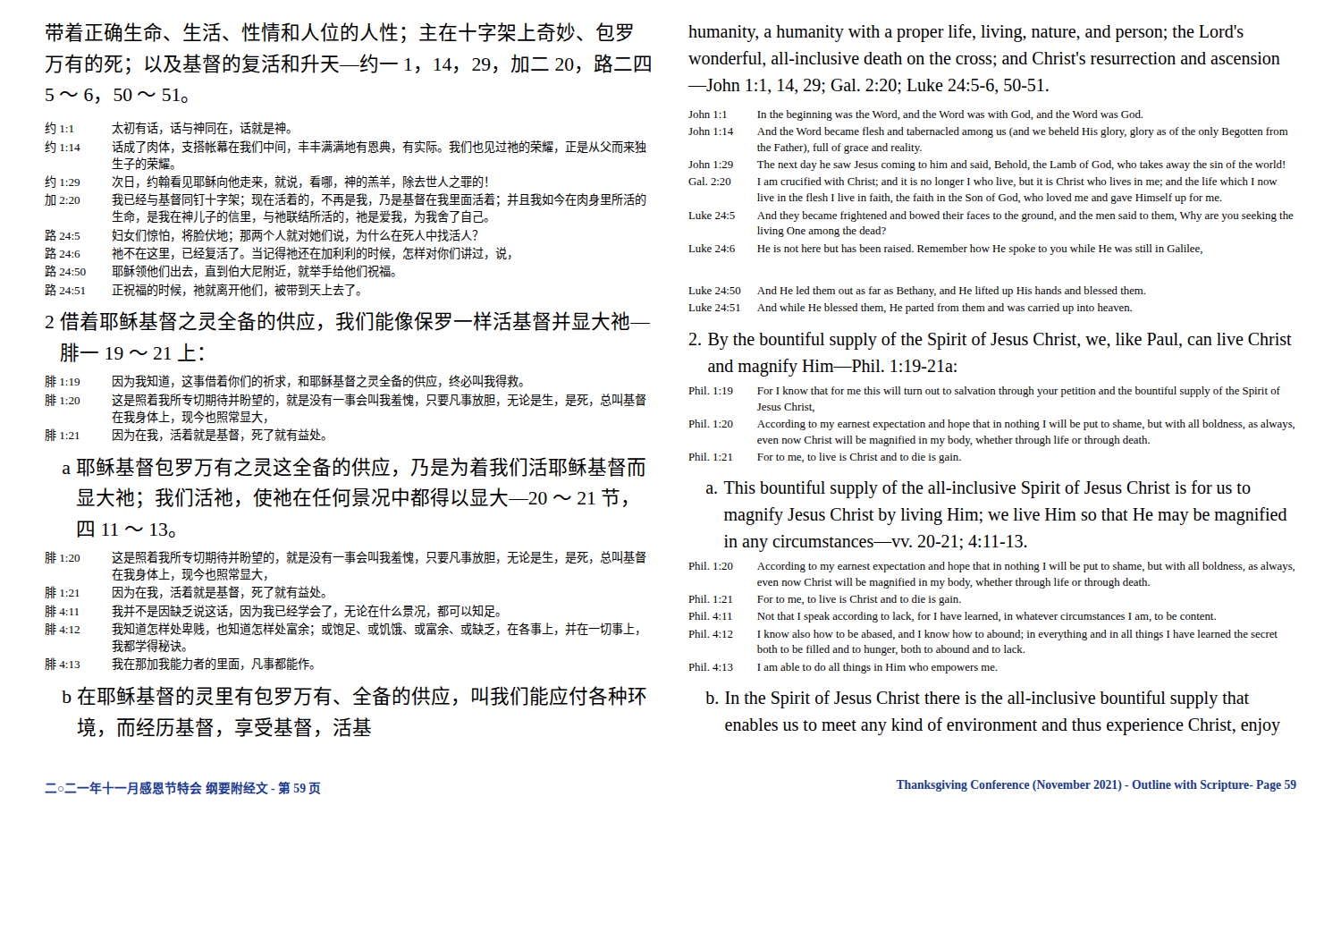带着正确生命、生活、性情和人位的人性；主在十字架上奇妙、包罗万有的死；以及基督的复活和升天—约一 1，14，29，加二 20，路二四 5 ～ 6，50 ～ 51。
约 1:1 太初有话，话与神同在，话就是神。
约 1:14 话成了肉体，支搭帐幕在我们中间，丰丰满满地有恩典，有实际。我们也见过祂的荣耀，正是从父而来独生子的荣耀。
约 1:29 次日，约翰看见耶稣向他走来，就说，看哪，神的羔羊，除去世人之罪的！
加 2:20 我已经与基督同钉十字架；现在活着的，不再是我，乃是基督在我里面活着；并且我如今在肉身里所活的生命，是我在神儿子的信里，与祂联结所活的，祂是爱我，为我舍了自己。
路 24:5 妇女们惊怕，将脸伏地；那两个人就对她们说，为什么在死人中找活人？
路 24:6 祂不在这里，已经复活了。当记得祂还在加利利的时候，怎样对你们讲过，说，
路 24:50 耶稣领他们出去，直到伯大尼附近，就举手给他们祝福。
路 24:51 正祝福的时候，祂就离开他们，被带到天上去了。
2 借着耶稣基督之灵全备的供应，我们能像保罗一样活基督并显大祂—腓一 19 ～ 21 上：
腓 1:19 因为我知道，这事借着你们的祈求，和耶稣基督之灵全备的供应，终必叫我得救。
腓 1:20 这是照着我所专切期待并盼望的，就是没有一事会叫我羞愧，只要凡事放胆，无论是生，是死，总叫基督在我身体上，现今也照常显大，
腓 1:21 因为在我，活着就是基督，死了就有益处。
a 耶稣基督包罗万有之灵这全备的供应，乃是为着我们活耶稣基督而显大祂；我们活祂，使祂在任何景况中都得以显大—20 ～ 21 节，四 11 ～ 13。
腓 1:20 这是照着我所专切期待并盼望的，就是没有一事会叫我羞愧，只要凡事放胆，无论是生，是死，总叫基督在我身体上，现今也照常显大，
腓 1:21 因为在我，活着就是基督，死了就有益处。
腓 4:11 我并不是因缺乏说这话，因为我已经学会了，无论在什么景况，都可以知足。
腓 4:12 我知道怎样处卑贱，也知道怎样处富余；或饱足、或饥饿、或富余、或缺乏，在各事上，并在一切事上，我都学得秘诀。
腓 4:13 我在那加我能力者的里面，凡事都能作。
b 在耶稣基督的灵里有包罗万有、全备的供应，叫我们能应付各种环境，而经历基督，享受基督，活基
humanity, a humanity with a proper life, living, nature, and person; the Lord's wonderful, all-inclusive death on the cross; and Christ's resurrection and ascension—John 1:1, 14, 29; Gal. 2:20; Luke 24:5-6, 50-51.
John 1:1 In the beginning was the Word, and the Word was with God, and the Word was God.
John 1:14 And the Word became flesh and tabernacled among us (and we beheld His glory, glory as of the only Begotten from the Father), full of grace and reality.
John 1:29 The next day he saw Jesus coming to him and said, Behold, the Lamb of God, who takes away the sin of the world!
Gal. 2:20 I am crucified with Christ; and it is no longer I who live, but it is Christ who lives in me; and the life which I now live in the flesh I live in faith, the faith in the Son of God, who loved me and gave Himself up for me.
Luke 24:5 And they became frightened and bowed their faces to the ground, and the men said to them, Why are you seeking the living One among the dead?
Luke 24:6 He is not here but has been raised. Remember how He spoke to you while He was still in Galilee,
Luke 24:50 And He led them out as far as Bethany, and He lifted up His hands and blessed them.
Luke 24:51 And while He blessed them, He parted from them and was carried up into heaven.
2. By the bountiful supply of the Spirit of Jesus Christ, we, like Paul, can live Christ and magnify Him—Phil. 1:19-21a:
Phil. 1:19 For I know that for me this will turn out to salvation through your petition and the bountiful supply of the Spirit of Jesus Christ,
Phil. 1:20 According to my earnest expectation and hope that in nothing I will be put to shame, but with all boldness, as always, even now Christ will be magnified in my body, whether through life or through death.
Phil. 1:21 For to me, to live is Christ and to die is gain.
a. This bountiful supply of the all-inclusive Spirit of Jesus Christ is for us to magnify Jesus Christ by living Him; we live Him so that He may be magnified in any circumstances—vv. 20-21; 4:11-13.
Phil. 1:20 According to my earnest expectation and hope that in nothing I will be put to shame, but with all boldness, as always, even now Christ will be magnified in my body, whether through life or through death.
Phil. 1:21 For to me, to live is Christ and to die is gain.
Phil. 4:11 Not that I speak according to lack, for I have learned, in whatever circumstances I am, to be content.
Phil. 4:12 I know also how to be abased, and I know how to abound; in everything and in all things I have learned the secret both to be filled and to hunger, both to abound and to lack.
Phil. 4:13 I am able to do all things in Him who empowers me.
b. In the Spirit of Jesus Christ there is the all-inclusive bountiful supply that enables us to meet any kind of environment and thus experience Christ, enjoy
二○二一年十一月感恩节特会 纲要附经文 - 第 59 页 Thanksgiving Conference (November 2021) - Outline with Scripture- Page 59